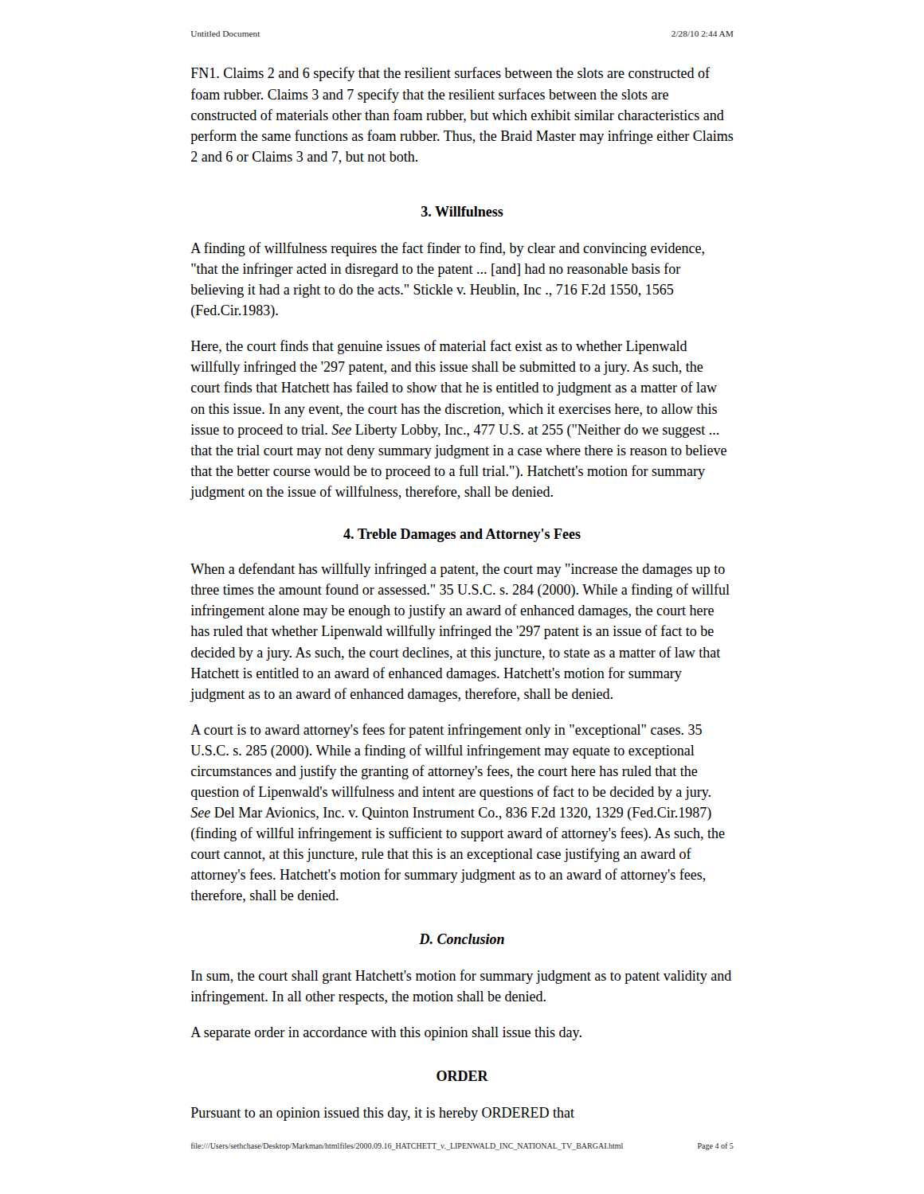Untitled Document 2/28/10 2:44 AM
FN1. Claims 2 and 6 specify that the resilient surfaces between the slots are constructed of foam rubber. Claims 3 and 7 specify that the resilient surfaces between the slots are constructed of materials other than foam rubber, but which exhibit similar characteristics and perform the same functions as foam rubber. Thus, the Braid Master may infringe either Claims 2 and 6 or Claims 3 and 7, but not both.
3. Willfulness
A finding of willfulness requires the fact finder to find, by clear and convincing evidence, "that the infringer acted in disregard to the patent ... [and] had no reasonable basis for believing it had a right to do the acts." Stickle v. Heublin, Inc ., 716 F.2d 1550, 1565 (Fed.Cir.1983).
Here, the court finds that genuine issues of material fact exist as to whether Lipenwald willfully infringed the '297 patent, and this issue shall be submitted to a jury. As such, the court finds that Hatchett has failed to show that he is entitled to judgment as a matter of law on this issue. In any event, the court has the discretion, which it exercises here, to allow this issue to proceed to trial. See Liberty Lobby, Inc., 477 U.S. at 255 ("Neither do we suggest ... that the trial court may not deny summary judgment in a case where there is reason to believe that the better course would be to proceed to a full trial."). Hatchett's motion for summary judgment on the issue of willfulness, therefore, shall be denied.
4. Treble Damages and Attorney's Fees
When a defendant has willfully infringed a patent, the court may "increase the damages up to three times the amount found or assessed." 35 U.S.C. s. 284 (2000). While a finding of willful infringement alone may be enough to justify an award of enhanced damages, the court here has ruled that whether Lipenwald willfully infringed the '297 patent is an issue of fact to be decided by a jury. As such, the court declines, at this juncture, to state as a matter of law that Hatchett is entitled to an award of enhanced damages. Hatchett's motion for summary judgment as to an award of enhanced damages, therefore, shall be denied.
A court is to award attorney's fees for patent infringement only in "exceptional" cases. 35 U.S.C. s. 285 (2000). While a finding of willful infringement may equate to exceptional circumstances and justify the granting of attorney's fees, the court here has ruled that the question of Lipenwald's willfulness and intent are questions of fact to be decided by a jury. See Del Mar Avionics, Inc. v. Quinton Instrument Co., 836 F.2d 1320, 1329 (Fed.Cir.1987) (finding of willful infringement is sufficient to support award of attorney's fees). As such, the court cannot, at this juncture, rule that this is an exceptional case justifying an award of attorney's fees. Hatchett's motion for summary judgment as to an award of attorney's fees, therefore, shall be denied.
D. Conclusion
In sum, the court shall grant Hatchett's motion for summary judgment as to patent validity and infringement. In all other respects, the motion shall be denied.
A separate order in accordance with this opinion shall issue this day.
ORDER
Pursuant to an opinion issued this day, it is hereby ORDERED that
file:///Users/sethchase/Desktop/Markman/htmlfiles/2000.09.16_HATCHETT_v._LIPENWALD_INC_NATIONAL_TV_BARGAI.html Page 4 of 5